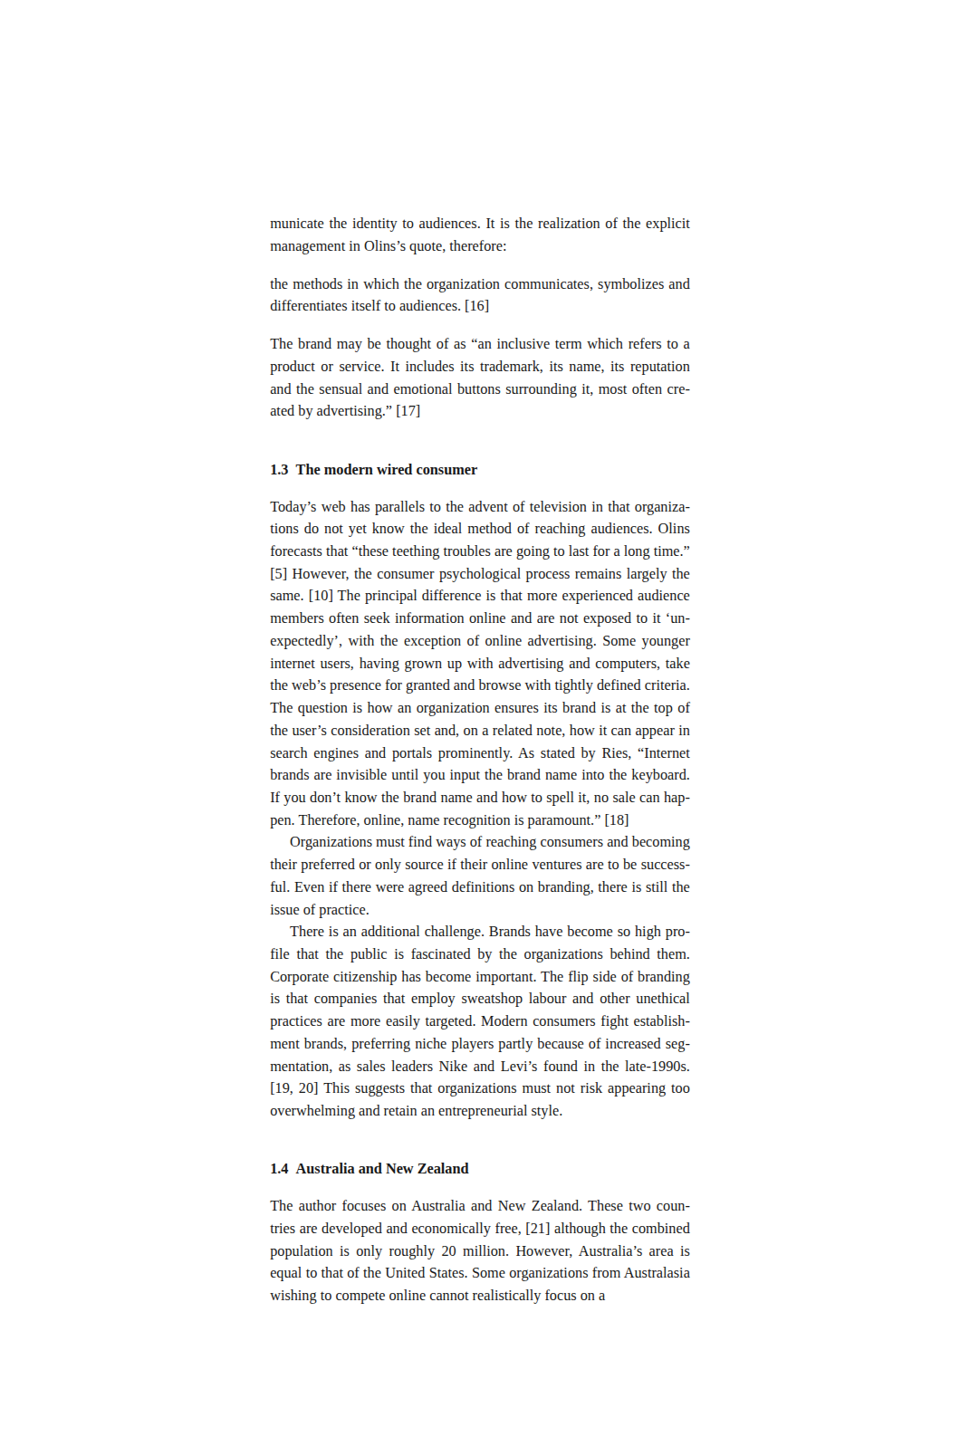municate the identity to audiences. It is the realization of the explicit management in Olins’s quote, therefore:
the methods in which the organization communicates, symbolizes and differentiates itself to audiences. [16]
The brand may be thought of as “an inclusive term which refers to a product or service. It includes its trademark, its name, its reputation and the sensual and emotional buttons surrounding it, most often created by advertising.” [17]
1.3 The modern wired consumer
Today’s web has parallels to the advent of television in that organizations do not yet know the ideal method of reaching audiences. Olins forecasts that “these teething troubles are going to last for a long time.” [5] However, the consumer psychological process remains largely the same. [10] The principal difference is that more experienced audience members often seek information online and are not exposed to it ‘unexpectedly’, with the exception of online advertising. Some younger internet users, having grown up with advertising and computers, take the web’s presence for granted and browse with tightly defined criteria. The question is how an organization ensures its brand is at the top of the user’s consideration set and, on a related note, how it can appear in search engines and portals prominently. As stated by Ries, “Internet brands are invisible until you input the brand name into the keyboard. If you don’t know the brand name and how to spell it, no sale can happen. Therefore, online, name recognition is paramount.” [18]
Organizations must find ways of reaching consumers and becoming their preferred or only source if their online ventures are to be successful. Even if there were agreed definitions on branding, there is still the issue of practice.
There is an additional challenge. Brands have become so high profile that the public is fascinated by the organizations behind them. Corporate citizenship has become important. The flip side of branding is that companies that employ sweatshop labour and other unethical practices are more easily targeted. Modern consumers fight establishment brands, preferring niche players partly because of increased segmentation, as sales leaders Nike and Levi’s found in the late-1990s. [19, 20] This suggests that organizations must not risk appearing too overwhelming and retain an entrepreneurial style.
1.4 Australia and New Zealand
The author focuses on Australia and New Zealand. These two countries are developed and economically free, [21] although the combined population is only roughly 20 million. However, Australia’s area is equal to that of the United States. Some organizations from Australasia wishing to compete online cannot realistically focus on a